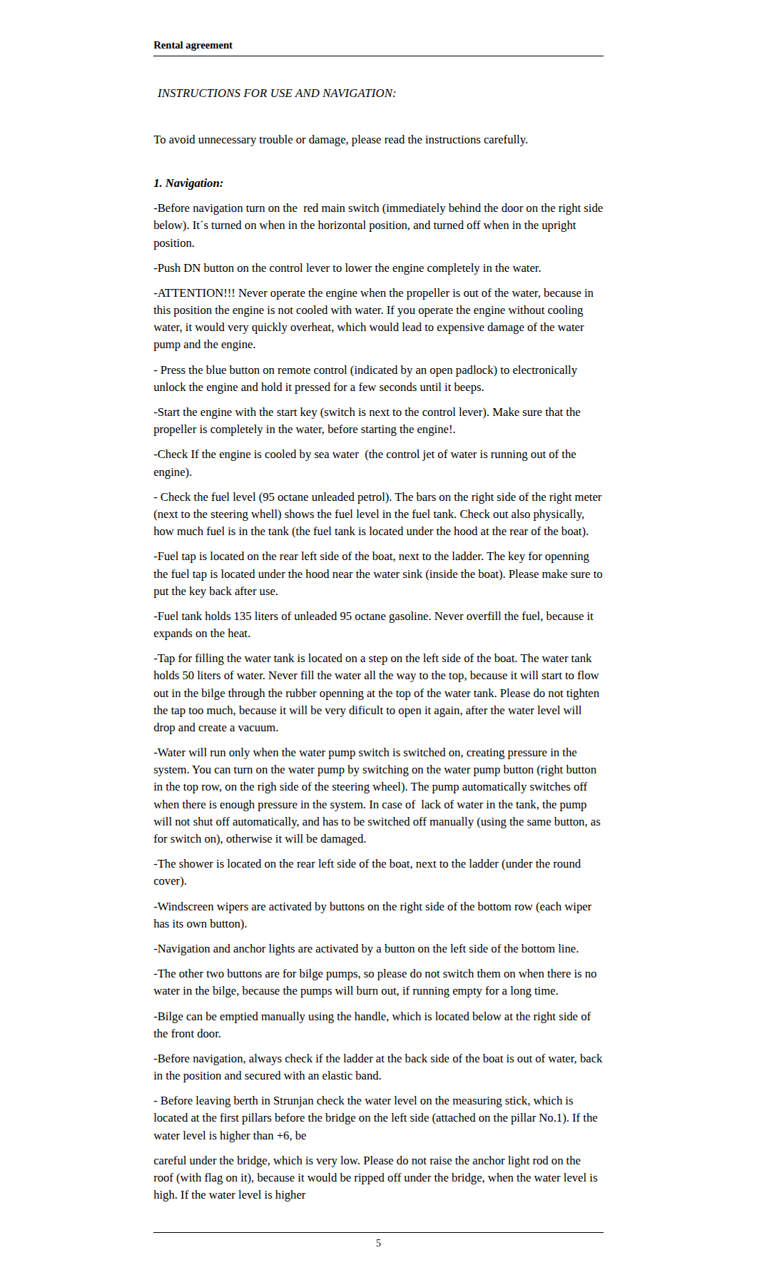Rental agreement
INSTRUCTIONS FOR USE AND NAVIGATION:
To avoid unnecessary trouble or damage, please read the instructions carefully.
1. Navigation:
-Before navigation turn on the red main switch (immediately behind the door on the right side below). It´s turned on when in the horizontal position, and turned off when in the upright position.
-Push DN button on the control lever to lower the engine completely in the water.
-ATTENTION!!! Never operate the engine when the propeller is out of the water, because in this position the engine is not cooled with water. If you operate the engine without cooling water, it would very quickly overheat, which would lead to expensive damage of the water pump and the engine.
- Press the blue button on remote control (indicated by an open padlock) to electronically unlock the engine and hold it pressed for a few seconds until it beeps.
-Start the engine with the start key (switch is next to the control lever). Make sure that the propeller is completely in the water, before starting the engine!.
-Check If the engine is cooled by sea water (the control jet of water is running out of the engine).
- Check the fuel level (95 octane unleaded petrol). The bars on the right side of the right meter (next to the steering whell) shows the fuel level in the fuel tank. Check out also physically, how much fuel is in the tank (the fuel tank is located under the hood at the rear of the boat).
-Fuel tap is located on the rear left side of the boat, next to the ladder. The key for openning the fuel tap is located under the hood near the water sink (inside the boat). Please make sure to put the key back after use.
-Fuel tank holds 135 liters of unleaded 95 octane gasoline. Never overfill the fuel, because it expands on the heat.
-Tap for filling the water tank is located on a step on the left side of the boat. The water tank holds 50 liters of water. Never fill the water all the way to the top, because it will start to flow out in the bilge through the rubber openning at the top of the water tank. Please do not tighten the tap too much, because it will be very dificult to open it again, after the water level will drop and create a vacuum.
-Water will run only when the water pump switch is switched on, creating pressure in the system. You can turn on the water pump by switching on the water pump button (right button in the top row, on the righ side of the steering wheel). The pump automatically switches off when there is enough pressure in the system. In case of lack of water in the tank, the pump will not shut off automatically, and has to be switched off manually (using the same button, as for switch on), otherwise it will be damaged.
-The shower is located on the rear left side of the boat, next to the ladder (under the round cover).
-Windscreen wipers are activated by buttons on the right side of the bottom row (each wiper has its own button).
-Navigation and anchor lights are activated by a button on the left side of the bottom line.
-The other two buttons are for bilge pumps, so please do not switch them on when there is no water in the bilge, because the pumps will burn out, if running empty for a long time.
-Bilge can be emptied manually using the handle, which is located below at the right side of the front door.
-Before navigation, always check if the ladder at the back side of the boat is out of water, back in the position and secured with an elastic band.
- Before leaving berth in Strunjan check the water level on the measuring stick, which is located at the first pillars before the bridge on the left side (attached on the pillar No.1). If the water level is higher than +6, be
careful under the bridge, which is very low. Please do not raise the anchor light rod on the roof (with flag on it), because it would be ripped off under the bridge, when the water level is high. If the water level is higher
5